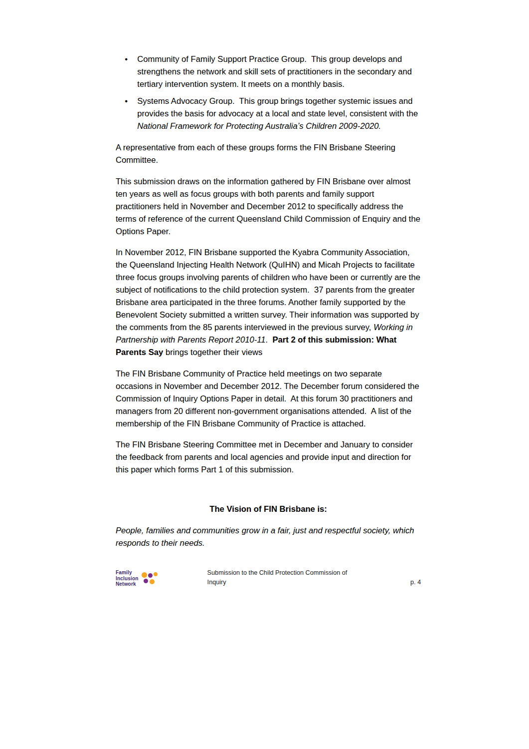Community of Family Support Practice Group. This group develops and strengthens the network and skill sets of practitioners in the secondary and tertiary intervention system. It meets on a monthly basis.
Systems Advocacy Group. This group brings together systemic issues and provides the basis for advocacy at a local and state level, consistent with the National Framework for Protecting Australia’s Children 2009-2020.
A representative from each of these groups forms the FIN Brisbane Steering Committee.
This submission draws on the information gathered by FIN Brisbane over almost ten years as well as focus groups with both parents and family support practitioners held in November and December 2012 to specifically address the terms of reference of the current Queensland Child Commission of Enquiry and the Options Paper.
In November 2012, FIN Brisbane supported the Kyabra Community Association, the Queensland Injecting Health Network (QuIHN) and Micah Projects to facilitate three focus groups involving parents of children who have been or currently are the subject of notifications to the child protection system. 37 parents from the greater Brisbane area participated in the three forums. Another family supported by the Benevolent Society submitted a written survey. Their information was supported by the comments from the 85 parents interviewed in the previous survey, Working in Partnership with Parents Report 2010-11. Part 2 of this submission: What Parents Say brings together their views
The FIN Brisbane Community of Practice held meetings on two separate occasions in November and December 2012. The December forum considered the Commission of Inquiry Options Paper in detail. At this forum 30 practitioners and managers from 20 different non-government organisations attended. A list of the membership of the FIN Brisbane Community of Practice is attached.
The FIN Brisbane Steering Committee met in December and January to consider the feedback from parents and local agencies and provide input and direction for this paper which forms Part 1 of this submission.
The Vision of FIN Brisbane is:
People, families and communities grow in a fair, just and respectful society, which responds to their needs.
Family
Inclusion
Network
Submission to the Child Protection Commission of Inquiry
p. 4